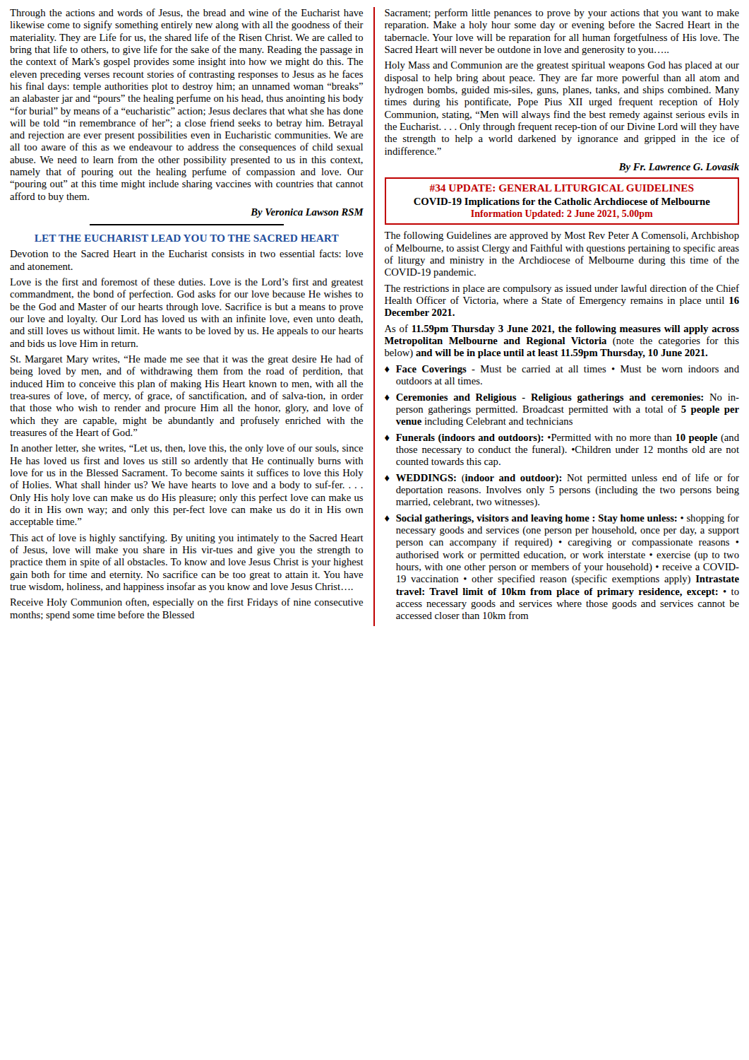Through the actions and words of Jesus, the bread and wine of the Eucharist have likewise come to signify something entirely new along with all the goodness of their materiality. They are Life for us, the shared life of the Risen Christ. We are called to bring that life to others, to give life for the sake of the many. Reading the passage in the context of Mark's gospel provides some insight into how we might do this. The eleven preceding verses recount stories of contrasting responses to Jesus as he faces his final days: temple authorities plot to destroy him; an unnamed woman “breaks” an alabaster jar and “pours” the healing perfume on his head, thus anointing his body “for burial” by means of a “eucharistic” action; Jesus declares that what she has done will be told “in remembrance of her”; a close friend seeks to betray him. Betrayal and rejection are ever present possibilities even in Eucharistic communities. We are all too aware of this as we endeavour to address the consequences of child sexual abuse. We need to learn from the other possibility presented to us in this context, namely that of pouring out the healing perfume of compassion and love. Our “pouring out” at this time might include sharing vaccines with countries that cannot afford to buy them.
By Veronica Lawson RSM
LET THE EUCHARIST LEAD YOU TO THE SACRED HEART
Devotion to the Sacred Heart in the Eucharist consists in two essential facts: love and atonement.
Love is the first and foremost of these duties. Love is the Lord’s first and greatest commandment, the bond of perfection. God asks for our love because He wishes to be the God and Master of our hearts through love. Sacrifice is but a means to prove our love and loyalty. Our Lord has loved us with an infinite love, even unto death, and still loves us without limit. He wants to be loved by us. He appeals to our hearts and bids us love Him in return.
St. Margaret Mary writes, “He made me see that it was the great desire He had of being loved by men, and of withdrawing them from the road of perdition, that induced Him to conceive this plan of making His Heart known to men, with all the trea-sures of love, of mercy, of grace, of sanctification, and of salva-tion, in order that those who wish to render and procure Him all the honor, glory, and love of which they are capable, might be abundantly and profusely enriched with the treasures of the Heart of God.”
In another letter, she writes, “Let us, then, love this, the only love of our souls, since He has loved us first and loves us still so ardently that He continually burns with love for us in the Blessed Sacrament. To become saints it suffices to love this Holy of Holies. What shall hinder us? We have hearts to love and a body to suf-fer. . . . Only His holy love can make us do His pleasure; only this perfect love can make us do it in His own way; and only this per-fect love can make us do it in His own acceptable time.”
This act of love is highly sanctifying. By uniting you intimately to the Sacred Heart of Jesus, love will make you share in His vir-tues and give you the strength to practice them in spite of all obstacles. To know and love Jesus Christ is your highest gain both for time and eternity. No sacrifice can be too great to attain it. You have true wisdom, holiness, and happiness insofar as you know and love Jesus Christ….
Receive Holy Communion often, especially on the first Fridays of nine consecutive months; spend some time before the Blessed
Sacrament; perform little penances to prove by your actions that you want to make reparation. Make a holy hour some day or evening before the Sacred Heart in the tabernacle. Your love will be reparation for all human forgetfulness of His love. The Sacred Heart will never be outdone in love and generosity to you…..
Holy Mass and Communion are the greatest spiritual weapons God has placed at our disposal to help bring about peace. They are far more powerful than all atom and hydrogen bombs, guided mis-siles, guns, planes, tanks, and ships combined. Many times during his pontificate, Pope Pius XII urged frequent reception of Holy Communion, stating, “Men will always find the best remedy against serious evils in the Eucharist. . . . Only through frequent recep-tion of our Divine Lord will they have the strength to help a world darkened by ignorance and gripped in the ice of indifference.”
By Fr. Lawrence G. Lovasik
#34 UPDATE: GENERAL LITURGICAL GUIDELINES
COVID-19 Implications for the Catholic Archdiocese of Melbourne
Information Updated: 2 June 2021, 5.00pm
The following Guidelines are approved by Most Rev Peter A Comensoli, Archbishop of Melbourne, to assist Clergy and Faithful with questions pertaining to specific areas of liturgy and ministry in the Archdiocese of Melbourne during this time of the COVID-19 pandemic.
The restrictions in place are compulsory as issued under lawful direction of the Chief Health Officer of Victoria, where a State of Emergency remains in place until 16 December 2021.
As of 11.59pm Thursday 3 June 2021, the following measures will apply across Metropolitan Melbourne and Regional Victoria (note the categories for this below) and will be in place until at least 11.59pm Thursday, 10 June 2021.
Face Coverings - Must be carried at all times • Must be worn indoors and outdoors at all times.
Ceremonies and Religious - Religious gatherings and ceremonies: No in-person gatherings permitted. Broadcast permitted with a total of 5 people per venue including Celebrant and technicians
Funerals (indoors and outdoors): •Permitted with no more than 10 people (and those necessary to conduct the funeral). •Children under 12 months old are not counted towards this cap.
WEDDINGS: (indoor and outdoor): Not permitted unless end of life or for deportation reasons. Involves only 5 persons (including the two persons being married, celebrant, two witnesses).
Social gatherings, visitors and leaving home : Stay home unless: • shopping for necessary goods and services (one person per household, once per day, a support person can accompany if required) • caregiving or compassionate reasons • authorised work or permitted education, or work interstate • exercise (up to two hours, with one other person or members of your household) • receive a COVID-19 vaccination • other specified reason (specific exemptions apply) Intrastate travel: Travel limit of 10km from place of primary residence, except: • to access necessary goods and services where those goods and services cannot be accessed closer than 10km from